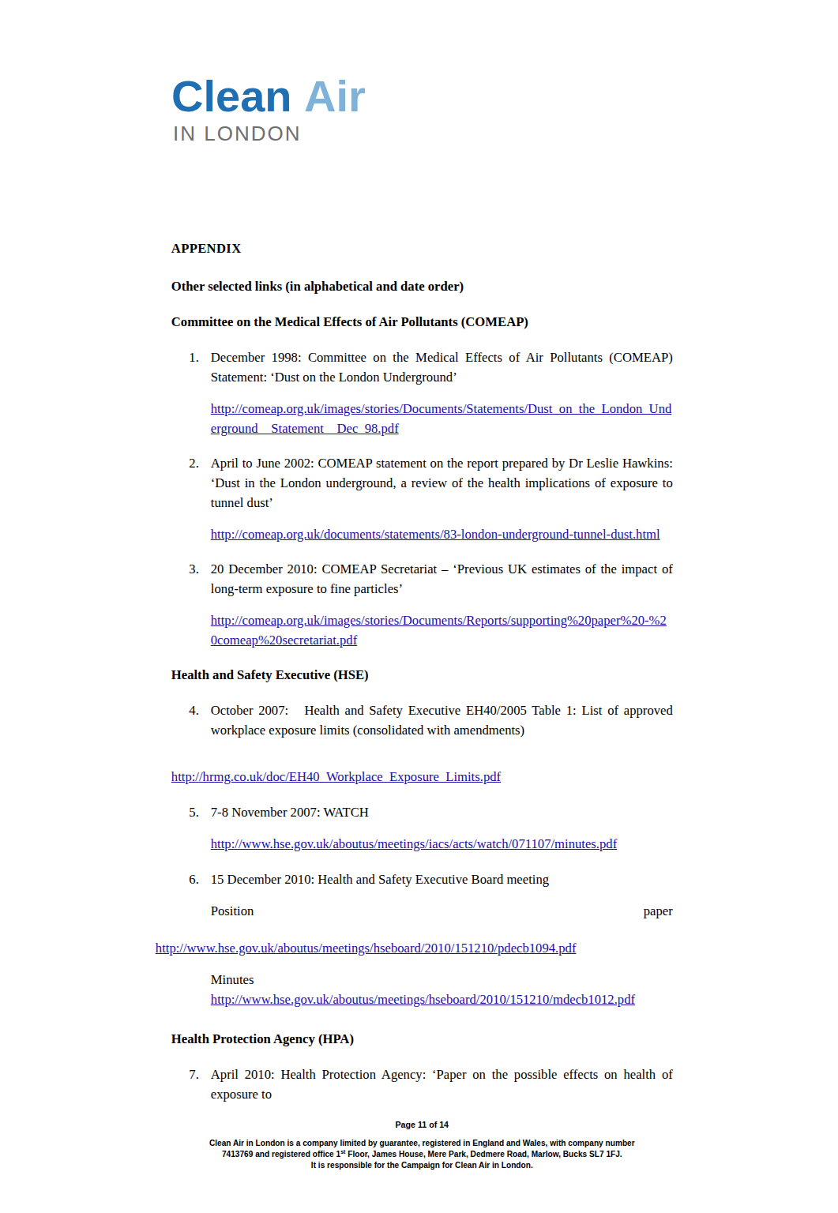Clean Air IN LONDON
APPENDIX
Other selected links (in alphabetical and date order)
Committee on the Medical Effects of Air Pollutants (COMEAP)
1.
December 1998: Committee on the Medical Effects of Air Pollutants (COMEAP) Statement: ‘Dust on the London Underground’
http://comeap.org.uk/images/stories/Documents/Statements/Dust_on_the_London_Underground__Statement__Dec_98.pdf
2.
April to June 2002: COMEAP statement on the report prepared by Dr Leslie Hawkins: ‘Dust in the London underground, a review of the health implications of exposure to tunnel dust’
http://comeap.org.uk/documents/statements/83-london-underground-tunnel-dust.html
3.
20 December 2010: COMEAP Secretariat – ‘Previous UK estimates of the impact of long-term exposure to fine particles’
http://comeap.org.uk/images/stories/Documents/Reports/supporting%20paper%20-%20comeap%20secretariat.pdf
Health and Safety Executive (HSE)
4.
October 2007: Health and Safety Executive EH40/2005 Table 1: List of approved workplace exposure limits (consolidated with amendments)
http://hrmg.co.uk/doc/EH40_Workplace_Exposure_Limits.pdf
5.
7-8 November 2007: WATCH
http://www.hse.gov.uk/aboutus/meetings/iacs/acts/watch/071107/minutes.pdf
6.
15 December 2010: Health and Safety Executive Board meeting
Position paper
http://www.hse.gov.uk/aboutus/meetings/hseboard/2010/151210/pdecb1094.pdf
Minutes http://www.hse.gov.uk/aboutus/meetings/hseboard/2010/151210/mdecb1012.pdf
Health Protection Agency (HPA)
7.
April 2010: Health Protection Agency: ‘Paper on the possible effects on health of exposure to
Page 11 of 14
Clean Air in London is a company limited by guarantee, registered in England and Wales, with company number
7413769 and registered office 1st Floor, James House, Mere Park, Dedmere Road, Marlow, Bucks SL7 1FJ.
It is responsible for the Campaign for Clean Air in London.